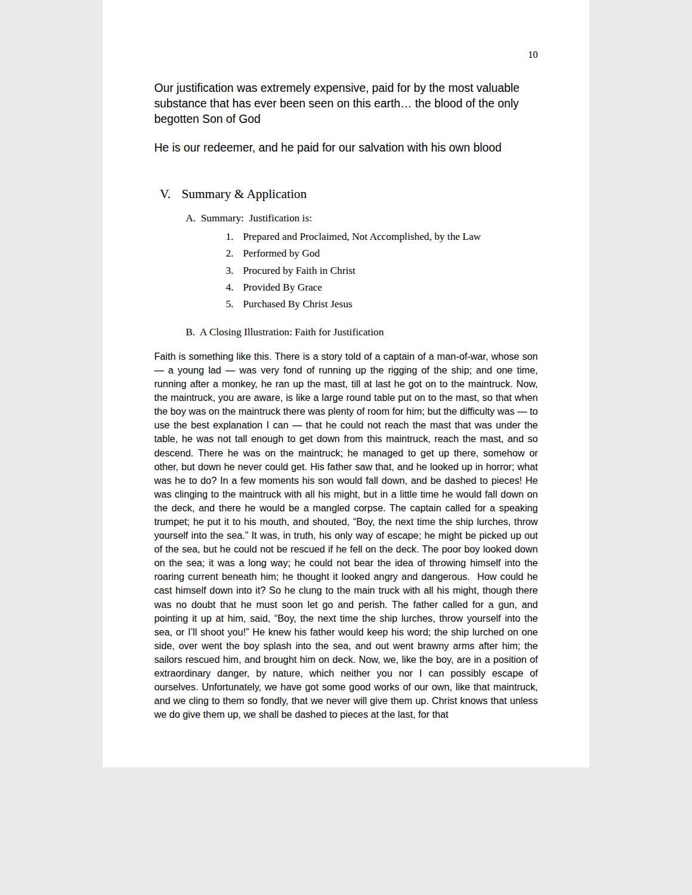10
Our justification was extremely expensive, paid for by the most valuable substance that has ever been seen on this earth… the blood of the only begotten Son of God
He is our redeemer, and he paid for our salvation with his own blood
V. Summary & Application
A. Summary: Justification is:
1. Prepared and Proclaimed, Not Accomplished, by the Law
2. Performed by God
3. Procured by Faith in Christ
4. Provided By Grace
5. Purchased By Christ Jesus
B. A Closing Illustration: Faith for Justification
Faith is something like this. There is a story told of a captain of a man-of-war, whose son — a young lad — was very fond of running up the rigging of the ship; and one time, running after a monkey, he ran up the mast, till at last he got on to the maintruck. Now, the maintruck, you are aware, is like a large round table put on to the mast, so that when the boy was on the maintruck there was plenty of room for him; but the difficulty was — to use the best explanation I can — that he could not reach the mast that was under the table, he was not tall enough to get down from this maintruck, reach the mast, and so descend. There he was on the maintruck; he managed to get up there, somehow or other, but down he never could get. His father saw that, and he looked up in horror; what was he to do? In a few moments his son would fall down, and be dashed to pieces! He was clinging to the maintruck with all his might, but in a little time he would fall down on the deck, and there he would be a mangled corpse. The captain called for a speaking trumpet; he put it to his mouth, and shouted, “Boy, the next time the ship lurches, throw yourself into the sea.” It was, in truth, his only way of escape; he might be picked up out of the sea, but he could not be rescued if he fell on the deck. The poor boy looked down on the sea; it was a long way; he could not bear the idea of throwing himself into the roaring current beneath him; he thought it looked angry and dangerous. How could he cast himself down into it? So he clung to the main truck with all his might, though there was no doubt that he must soon let go and perish. The father called for a gun, and pointing it up at him, said, “Boy, the next time the ship lurches, throw yourself into the sea, or I’ll shoot you!” He knew his father would keep his word; the ship lurched on one side, over went the boy splash into the sea, and out went brawny arms after him; the sailors rescued him, and brought him on deck. Now, we, like the boy, are in a position of extraordinary danger, by nature, which neither you nor I can possibly escape of ourselves. Unfortunately, we have got some good works of our own, like that maintruck, and we cling to them so fondly, that we never will give them up. Christ knows that unless we do give them up, we shall be dashed to pieces at the last, for that